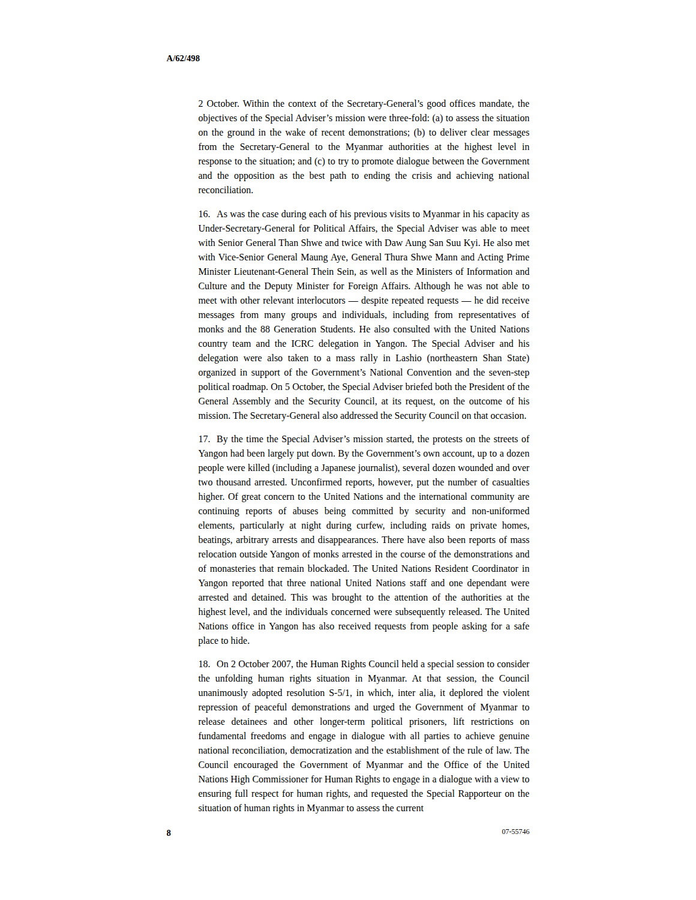A/62/498
2 October. Within the context of the Secretary-General’s good offices mandate, the objectives of the Special Adviser’s mission were three-fold: (a) to assess the situation on the ground in the wake of recent demonstrations; (b) to deliver clear messages from the Secretary-General to the Myanmar authorities at the highest level in response to the situation; and (c) to try to promote dialogue between the Government and the opposition as the best path to ending the crisis and achieving national reconciliation.
16. As was the case during each of his previous visits to Myanmar in his capacity as Under-Secretary-General for Political Affairs, the Special Adviser was able to meet with Senior General Than Shwe and twice with Daw Aung San Suu Kyi. He also met with Vice-Senior General Maung Aye, General Thura Shwe Mann and Acting Prime Minister Lieutenant-General Thein Sein, as well as the Ministers of Information and Culture and the Deputy Minister for Foreign Affairs. Although he was not able to meet with other relevant interlocutors — despite repeated requests — he did receive messages from many groups and individuals, including from representatives of monks and the 88 Generation Students. He also consulted with the United Nations country team and the ICRC delegation in Yangon. The Special Adviser and his delegation were also taken to a mass rally in Lashio (northeastern Shan State) organized in support of the Government’s National Convention and the seven-step political roadmap. On 5 October, the Special Adviser briefed both the President of the General Assembly and the Security Council, at its request, on the outcome of his mission. The Secretary-General also addressed the Security Council on that occasion.
17. By the time the Special Adviser’s mission started, the protests on the streets of Yangon had been largely put down. By the Government’s own account, up to a dozen people were killed (including a Japanese journalist), several dozen wounded and over two thousand arrested. Unconfirmed reports, however, put the number of casualties higher. Of great concern to the United Nations and the international community are continuing reports of abuses being committed by security and non-uniformed elements, particularly at night during curfew, including raids on private homes, beatings, arbitrary arrests and disappearances. There have also been reports of mass relocation outside Yangon of monks arrested in the course of the demonstrations and of monasteries that remain blockaded. The United Nations Resident Coordinator in Yangon reported that three national United Nations staff and one dependant were arrested and detained. This was brought to the attention of the authorities at the highest level, and the individuals concerned were subsequently released. The United Nations office in Yangon has also received requests from people asking for a safe place to hide.
18. On 2 October 2007, the Human Rights Council held a special session to consider the unfolding human rights situation in Myanmar. At that session, the Council unanimously adopted resolution S-5/1, in which, inter alia, it deplored the violent repression of peaceful demonstrations and urged the Government of Myanmar to release detainees and other longer-term political prisoners, lift restrictions on fundamental freedoms and engage in dialogue with all parties to achieve genuine national reconciliation, democratization and the establishment of the rule of law. The Council encouraged the Government of Myanmar and the Office of the United Nations High Commissioner for Human Rights to engage in a dialogue with a view to ensuring full respect for human rights, and requested the Special Rapporteur on the situation of human rights in Myanmar to assess the current
8 07-55746